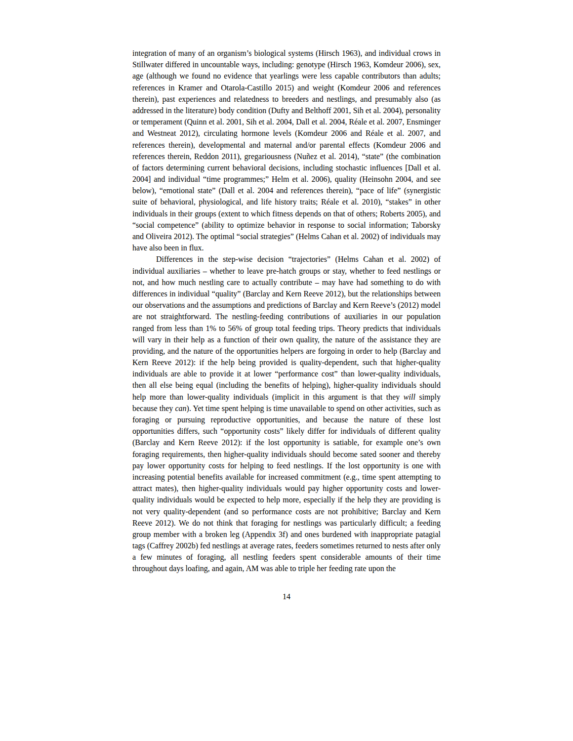integration of many of an organism’s biological systems (Hirsch 1963), and individual crows in Stillwater differed in uncountable ways, including: genotype (Hirsch 1963, Komdeur 2006), sex, age (although we found no evidence that yearlings were less capable contributors than adults; references in Kramer and Otarola-Castillo 2015) and weight (Komdeur 2006 and references therein), past experiences and relatedness to breeders and nestlings, and presumably also (as addressed in the literature) body condition (Dufty and Belthoff 2001, Sih et al. 2004), personality or temperament (Quinn et al. 2001, Sih et al. 2004, Dall et al. 2004, Réale et al. 2007, Ensminger and Westneat 2012), circulating hormone levels (Komdeur 2006 and Réale et al. 2007, and references therein), developmental and maternal and/or parental effects (Komdeur 2006 and references therein, Reddon 2011), gregariousness (Nuñez et al. 2014), “state” (the combination of factors determining current behavioral decisions, including stochastic influences [Dall et al. 2004] and individual “time programmes;” Helm et al. 2006), quality (Heinsohn 2004, and see below), “emotional state” (Dall et al. 2004 and references therein), “pace of life” (synergistic suite of behavioral, physiological, and life history traits; Réale et al. 2010), “stakes” in other individuals in their groups (extent to which fitness depends on that of others; Roberts 2005), and “social competence” (ability to optimize behavior in response to social information; Taborsky and Oliveira 2012). The optimal “social strategies” (Helms Cahan et al. 2002) of individuals may have also been in flux.
Differences in the step-wise decision “trajectories” (Helms Cahan et al. 2002) of individual auxiliaries – whether to leave pre-hatch groups or stay, whether to feed nestlings or not, and how much nestling care to actually contribute – may have had something to do with differences in individual “quality” (Barclay and Kern Reeve 2012), but the relationships between our observations and the assumptions and predictions of Barclay and Kern Reeve’s (2012) model are not straightforward. The nestling-feeding contributions of auxiliaries in our population ranged from less than 1% to 56% of group total feeding trips. Theory predicts that individuals will vary in their help as a function of their own quality, the nature of the assistance they are providing, and the nature of the opportunities helpers are forgoing in order to help (Barclay and Kern Reeve 2012): if the help being provided is quality-dependent, such that higher-quality individuals are able to provide it at lower “performance cost” than lower-quality individuals, then all else being equal (including the benefits of helping), higher-quality individuals should help more than lower-quality individuals (implicit in this argument is that they will simply because they can). Yet time spent helping is time unavailable to spend on other activities, such as foraging or pursuing reproductive opportunities, and because the nature of these lost opportunities differs, such “opportunity costs” likely differ for individuals of different quality (Barclay and Kern Reeve 2012): if the lost opportunity is satiable, for example one’s own foraging requirements, then higher-quality individuals should become sated sooner and thereby pay lower opportunity costs for helping to feed nestlings. If the lost opportunity is one with increasing potential benefits available for increased commitment (e.g., time spent attempting to attract mates), then higher-quality individuals would pay higher opportunity costs and lower-quality individuals would be expected to help more, especially if the help they are providing is not very quality-dependent (and so performance costs are not prohibitive; Barclay and Kern Reeve 2012). We do not think that foraging for nestlings was particularly difficult; a feeding group member with a broken leg (Appendix 3f) and ones burdened with inappropriate patagial tags (Caffrey 2002b) fed nestlings at average rates, feeders sometimes returned to nests after only a few minutes of foraging, all nestling feeders spent considerable amounts of their time throughout days loafing, and again, AM was able to triple her feeding rate upon the
14